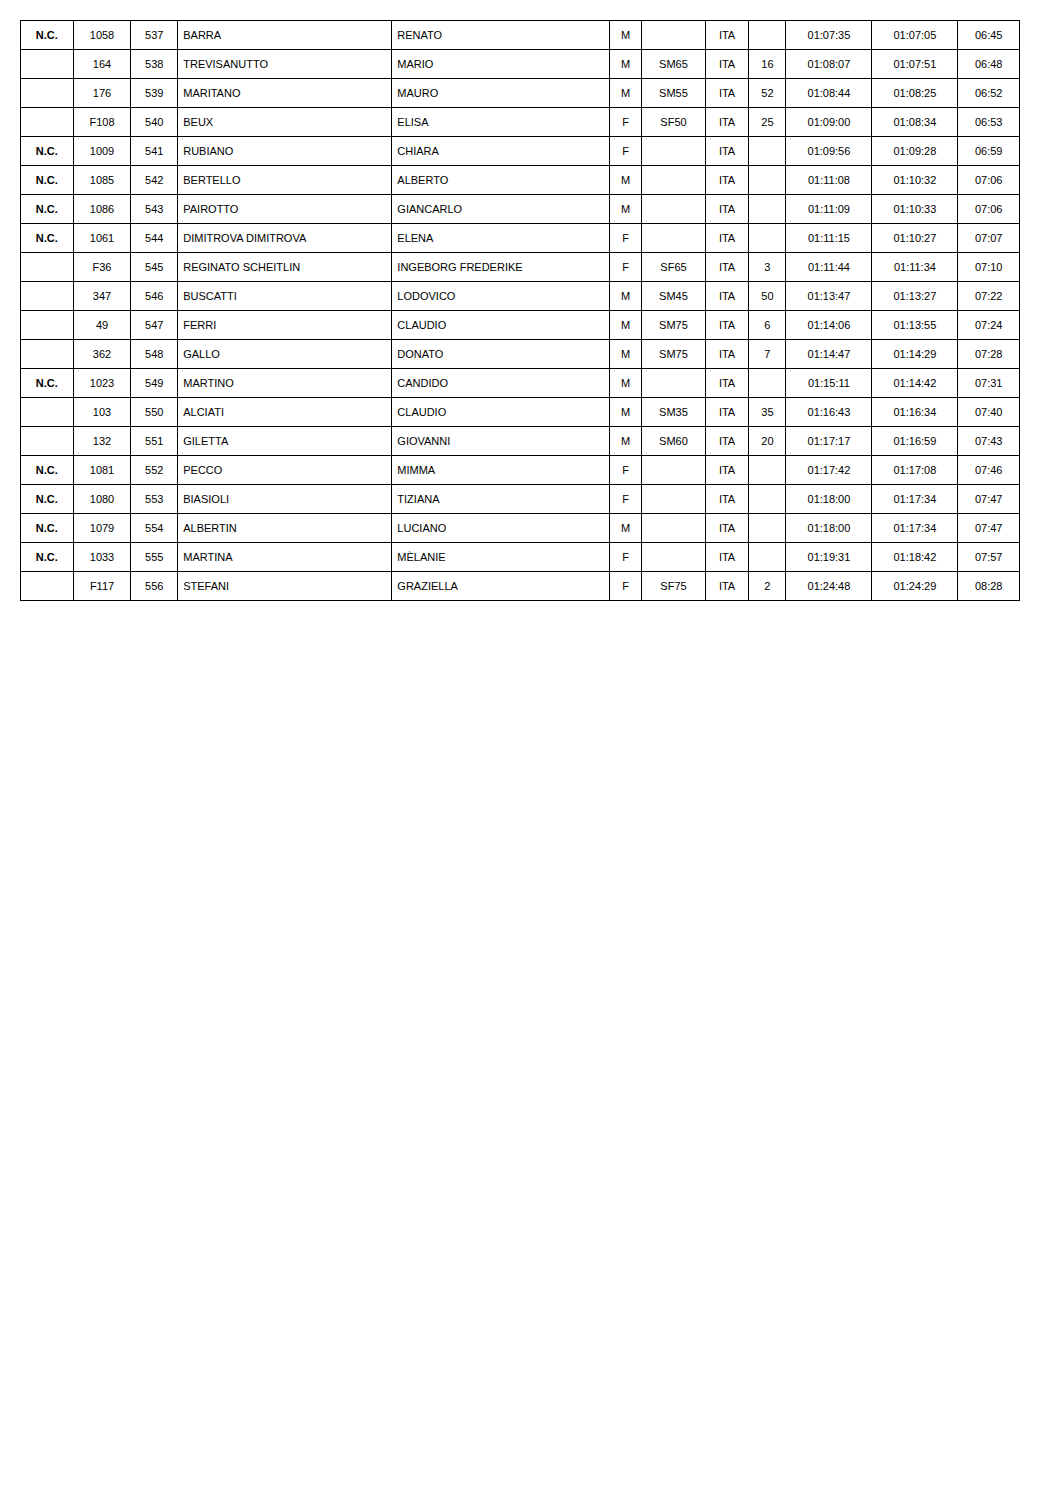| N.C. | 1058 | 537 | BARRA | RENATO | M | | ITA | | 01:07:35 | 01:07:05 | 06:45 |
| | 164 | 538 | TREVISANUTTO | MARIO | M | SM65 | ITA | 16 | 01:08:07 | 01:07:51 | 06:48 |
| | 176 | 539 | MARITANO | MAURO | M | SM55 | ITA | 52 | 01:08:44 | 01:08:25 | 06:52 |
| | F108 | 540 | BEUX | ELISA | F | SF50 | ITA | 25 | 01:09:00 | 01:08:34 | 06:53 |
| N.C. | 1009 | 541 | RUBIANO | CHIARA | F | | ITA | | 01:09:56 | 01:09:28 | 06:59 |
| N.C. | 1085 | 542 | BERTELLO | ALBERTO | M | | ITA | | 01:11:08 | 01:10:32 | 07:06 |
| N.C. | 1086 | 543 | PAIROTTO | GIANCARLO | M | | ITA | | 01:11:09 | 01:10:33 | 07:06 |
| N.C. | 1061 | 544 | DIMITROVA DIMITROVA | ELENA | F | | ITA | | 01:11:15 | 01:10:27 | 07:07 |
| | F36 | 545 | REGINATO SCHEITLIN | INGEBORG FREDERIKE | F | SF65 | ITA | 3 | 01:11:44 | 01:11:34 | 07:10 |
| | 347 | 546 | BUSCATTI | LODOVICO | M | SM45 | ITA | 50 | 01:13:47 | 01:13:27 | 07:22 |
| | 49 | 547 | FERRI | CLAUDIO | M | SM75 | ITA | 6 | 01:14:06 | 01:13:55 | 07:24 |
| | 362 | 548 | GALLO | DONATO | M | SM75 | ITA | 7 | 01:14:47 | 01:14:29 | 07:28 |
| N.C. | 1023 | 549 | MARTINO | CANDIDO | M | | ITA | | 01:15:11 | 01:14:42 | 07:31 |
| | 103 | 550 | ALCIATI | CLAUDIO | M | SM35 | ITA | 35 | 01:16:43 | 01:16:34 | 07:40 |
| | 132 | 551 | GILETTA | GIOVANNI | M | SM60 | ITA | 20 | 01:17:17 | 01:16:59 | 07:43 |
| N.C. | 1081 | 552 | PECCO | MIMMA | F | | ITA | | 01:17:42 | 01:17:08 | 07:46 |
| N.C. | 1080 | 553 | BIASIOLI | TIZIANA | F | | ITA | | 01:18:00 | 01:17:34 | 07:47 |
| N.C. | 1079 | 554 | ALBERTIN | LUCIANO | M | | ITA | | 01:18:00 | 01:17:34 | 07:47 |
| N.C. | 1033 | 555 | MARTINA | MÈLANIE | F | | ITA | | 01:19:31 | 01:18:42 | 07:57 |
| | F117 | 556 | STEFANI | GRAZIELLA | F | SF75 | ITA | 2 | 01:24:48 | 01:24:29 | 08:28 |